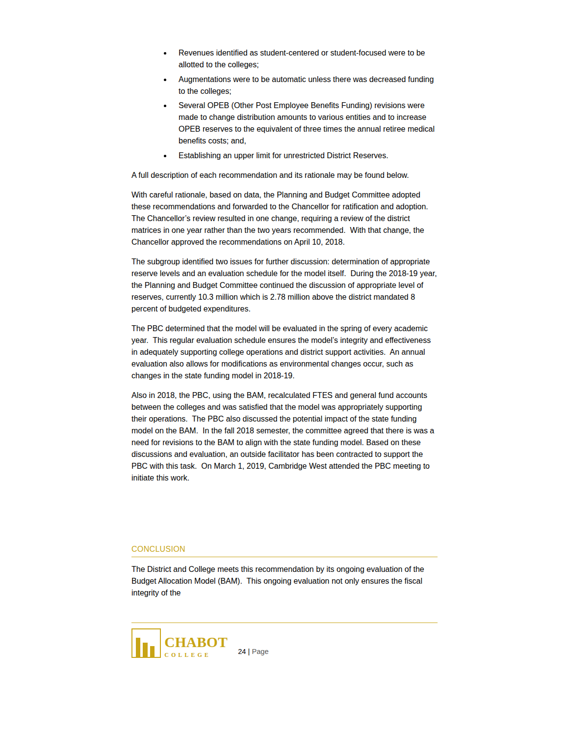Revenues identified as student-centered or student-focused were to be allotted to the colleges;
Augmentations were to be automatic unless there was decreased funding to the colleges;
Several OPEB (Other Post Employee Benefits Funding) revisions were made to change distribution amounts to various entities and to increase OPEB reserves to the equivalent of three times the annual retiree medical benefits costs; and,
Establishing an upper limit for unrestricted District Reserves.
A full description of each recommendation and its rationale may be found below.
With careful rationale, based on data, the Planning and Budget Committee adopted these recommendations and forwarded to the Chancellor for ratification and adoption. The Chancellor’s review resulted in one change, requiring a review of the district matrices in one year rather than the two years recommended. With that change, the Chancellor approved the recommendations on April 10, 2018.
The subgroup identified two issues for further discussion: determination of appropriate reserve levels and an evaluation schedule for the model itself. During the 2018-19 year, the Planning and Budget Committee continued the discussion of appropriate level of reserves, currently 10.3 million which is 2.78 million above the district mandated 8 percent of budgeted expenditures.
The PBC determined that the model will be evaluated in the spring of every academic year. This regular evaluation schedule ensures the model’s integrity and effectiveness in adequately supporting college operations and district support activities. An annual evaluation also allows for modifications as environmental changes occur, such as changes in the state funding model in 2018-19.
Also in 2018, the PBC, using the BAM, recalculated FTES and general fund accounts between the colleges and was satisfied that the model was appropriately supporting their operations. The PBC also discussed the potential impact of the state funding model on the BAM. In the fall 2018 semester, the committee agreed that there is was a need for revisions to the BAM to align with the state funding model. Based on these discussions and evaluation, an outside facilitator has been contracted to support the PBC with this task. On March 1, 2019, Cambridge West attended the PBC meeting to initiate this work.
Conclusion
The District and College meets this recommendation by its ongoing evaluation of the Budget Allocation Model (BAM). This ongoing evaluation not only ensures the fiscal integrity of the
CHABOT COLLEGE
24 | Page